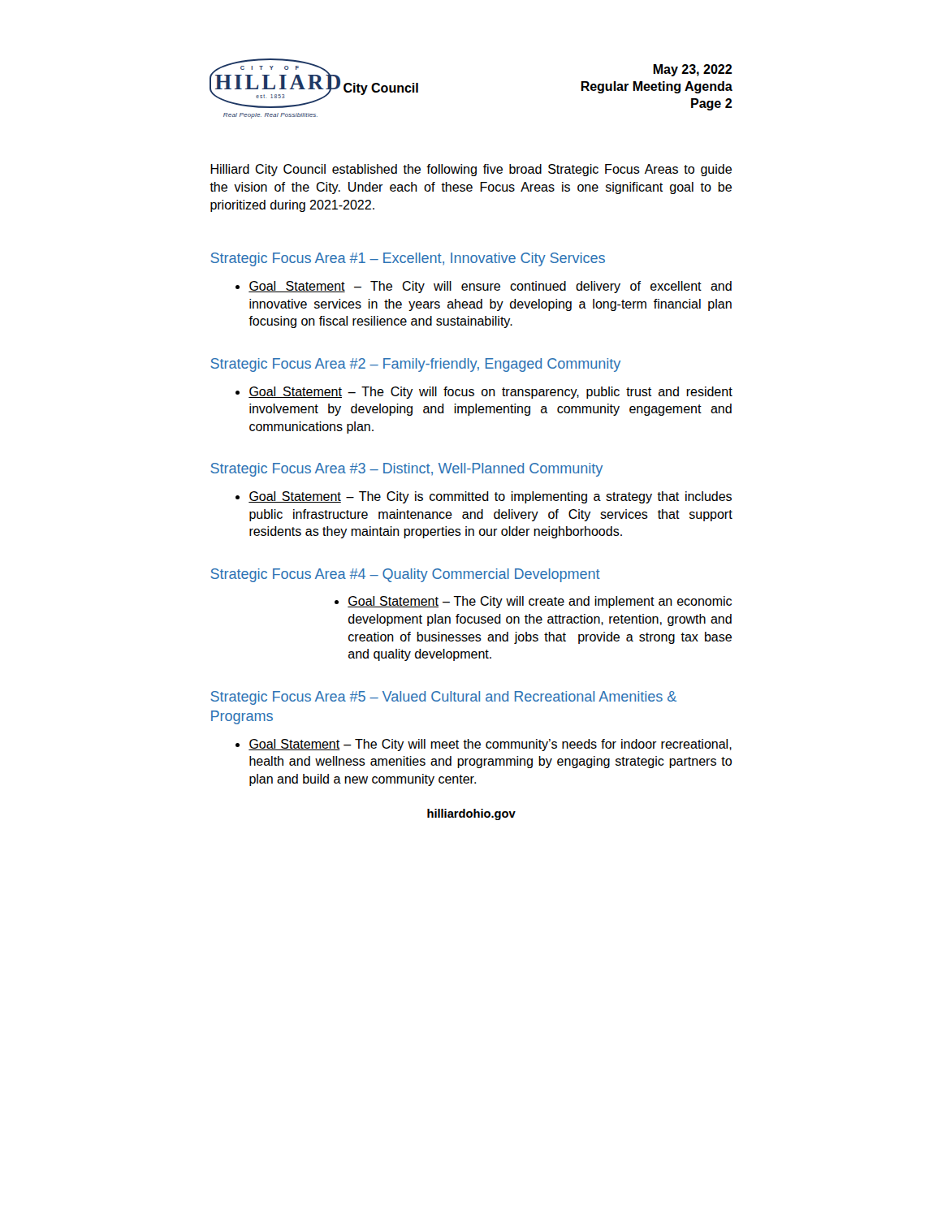C I T Y O F
HILLIARD
est. 1853
Real People. Real Possibilities.
City Council
May 23, 2022
Regular Meeting Agenda
Page 2
Hilliard City Council established the following five broad Strategic Focus Areas to guide the vision of the City. Under each of these Focus Areas is one significant goal to be prioritized during 2021-2022.
Strategic Focus Area #1 – Excellent, Innovative City Services
Goal Statement – The City will ensure continued delivery of excellent and innovative services in the years ahead by developing a long-term financial plan focusing on fiscal resilience and sustainability.
Strategic Focus Area #2 – Family-friendly, Engaged Community
Goal Statement – The City will focus on transparency, public trust and resident involvement by developing and implementing a community engagement and communications plan.
Strategic Focus Area #3 – Distinct, Well-Planned Community
Goal Statement – The City is committed to implementing a strategy that includes public infrastructure maintenance and delivery of City services that support residents as they maintain properties in our older neighborhoods.
Strategic Focus Area #4 – Quality Commercial Development
Goal Statement – The City will create and implement an economic development plan focused on the attraction, retention, growth and creation of businesses and jobs that provide a strong tax base and quality development.
Strategic Focus Area #5 – Valued Cultural and Recreational Amenities & Programs
Goal Statement – The City will meet the community’s needs for indoor recreational, health and wellness amenities and programming by engaging strategic partners to plan and build a new community center.
hilliardohio.gov